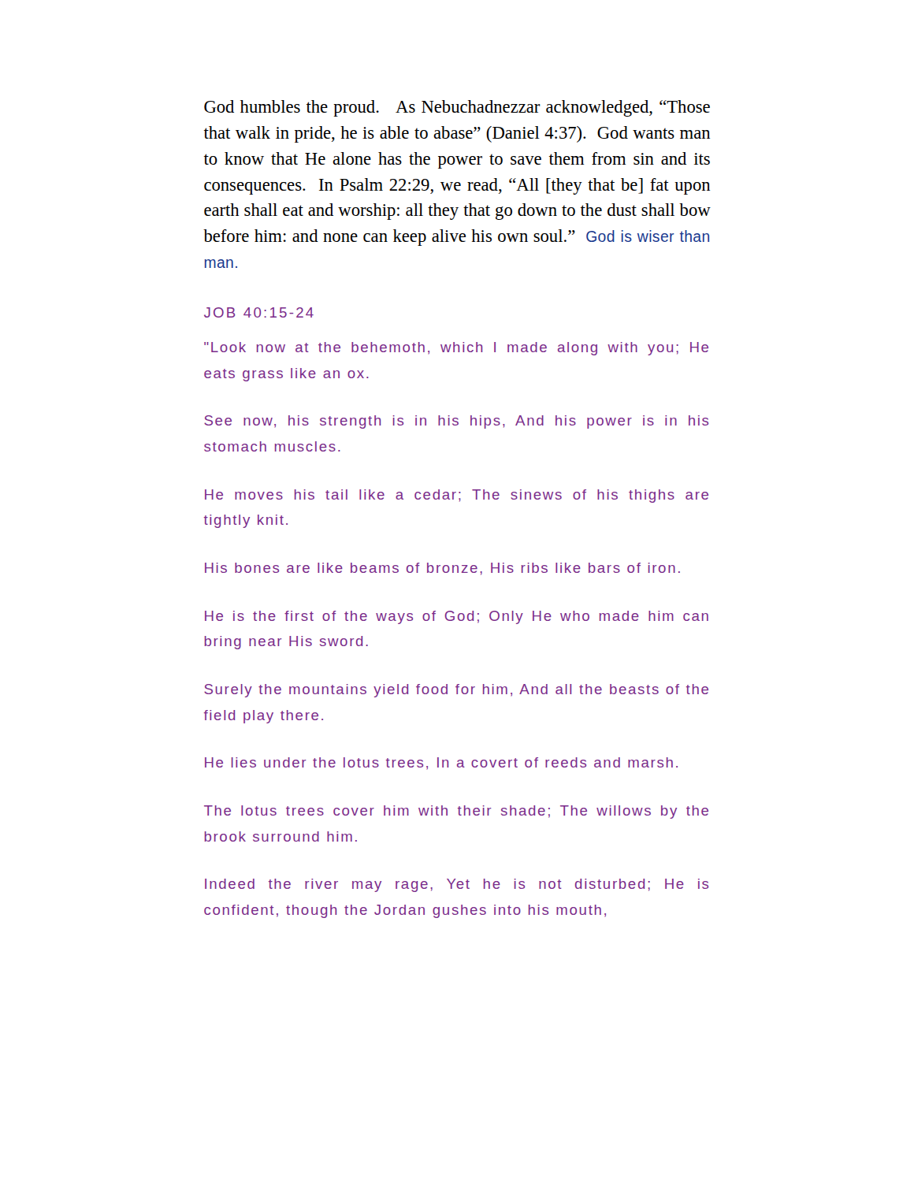God humbles the proud. As Nebuchadnezzar acknowledged, “Those that walk in pride, he is able to abase” (Daniel 4:37). God wants man to know that He alone has the power to save them from sin and its consequences. In Psalm 22:29, we read, “All [they that be] fat upon earth shall eat and worship: all they that go down to the dust shall bow before him: and none can keep alive his own soul.” God is wiser than man.
JOB 40:15-24
"Look now at the behemoth, which I made along with you; He eats grass like an ox.
See now, his strength is in his hips, And his power is in his stomach muscles.
He moves his tail like a cedar; The sinews of his thighs are tightly knit.
His bones are like beams of bronze, His ribs like bars of iron.
He is the first of the ways of God; Only He who made him can bring near His sword.
Surely the mountains yield food for him, And all the beasts of the field play there.
He lies under the lotus trees, In a covert of reeds and marsh.
The lotus trees cover him with their shade; The willows by the brook surround him.
Indeed the river may rage, Yet he is not disturbed; He is confident, though the Jordan gushes into his mouth,